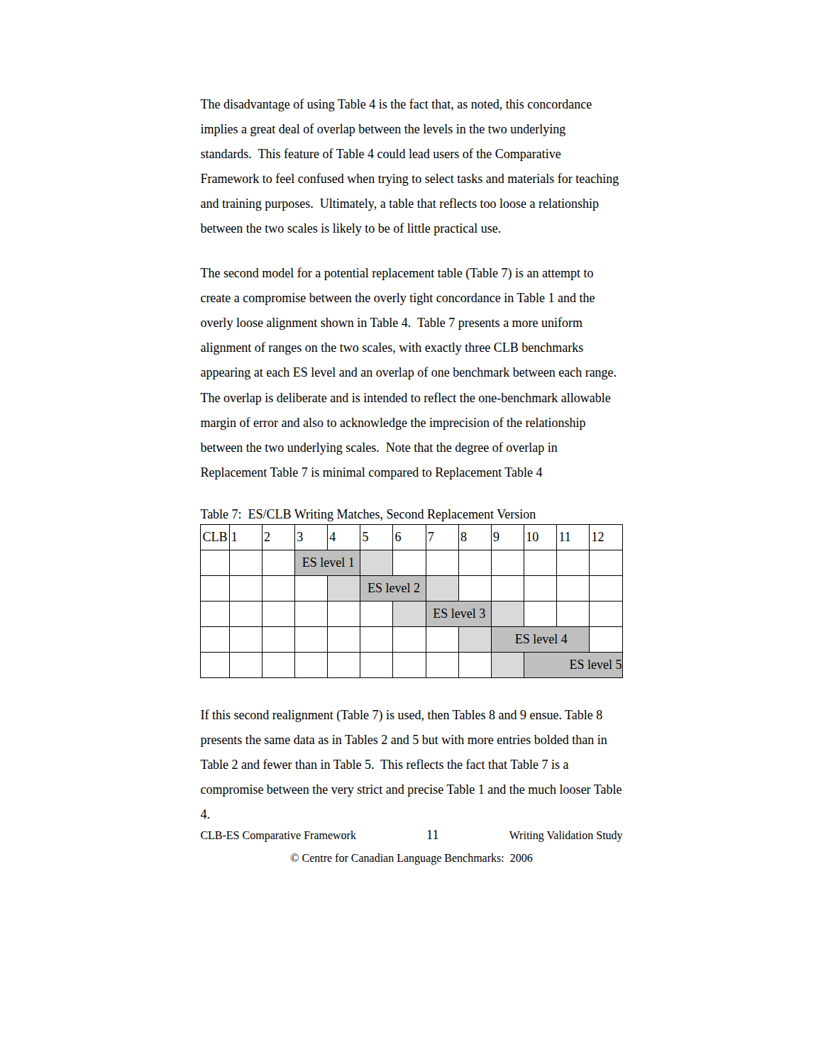The disadvantage of using Table 4 is the fact that, as noted, this concordance implies a great deal of overlap between the levels in the two underlying standards. This feature of Table 4 could lead users of the Comparative Framework to feel confused when trying to select tasks and materials for teaching and training purposes. Ultimately, a table that reflects too loose a relationship between the two scales is likely to be of little practical use.
The second model for a potential replacement table (Table 7) is an attempt to create a compromise between the overly tight concordance in Table 1 and the overly loose alignment shown in Table 4. Table 7 presents a more uniform alignment of ranges on the two scales, with exactly three CLB benchmarks appearing at each ES level and an overlap of one benchmark between each range. The overlap is deliberate and is intended to reflect the one-benchmark allowable margin of error and also to acknowledge the imprecision of the relationship between the two underlying scales. Note that the degree of overlap in Replacement Table 7 is minimal compared to Replacement Table 4
Table 7: ES/CLB Writing Matches, Second Replacement Version
| CLB | 1 | 2 | 3 | 4 | 5 | 6 | 7 | 8 | 9 | 10 | 11 | 12 |
| | | | ES level 1 | | | | | | | | |
| | | | | | ES level 2 | | | | | | |
| | | | | | | | ES level 3 | | | | |
| | | | | | | | | | ES level 4 | |
| | | | | | | | | | | ES level 5 |
If this second realignment (Table 7) is used, then Tables 8 and 9 ensue. Table 8 presents the same data as in Tables 2 and 5 but with more entries bolded than in Table 2 and fewer than in Table 5. This reflects the fact that Table 7 is a compromise between the very strict and precise Table 1 and the much looser Table 4.
CLB-ES Comparative Framework 11 Writing Validation Study
© Centre for Canadian Language Benchmarks: 2006